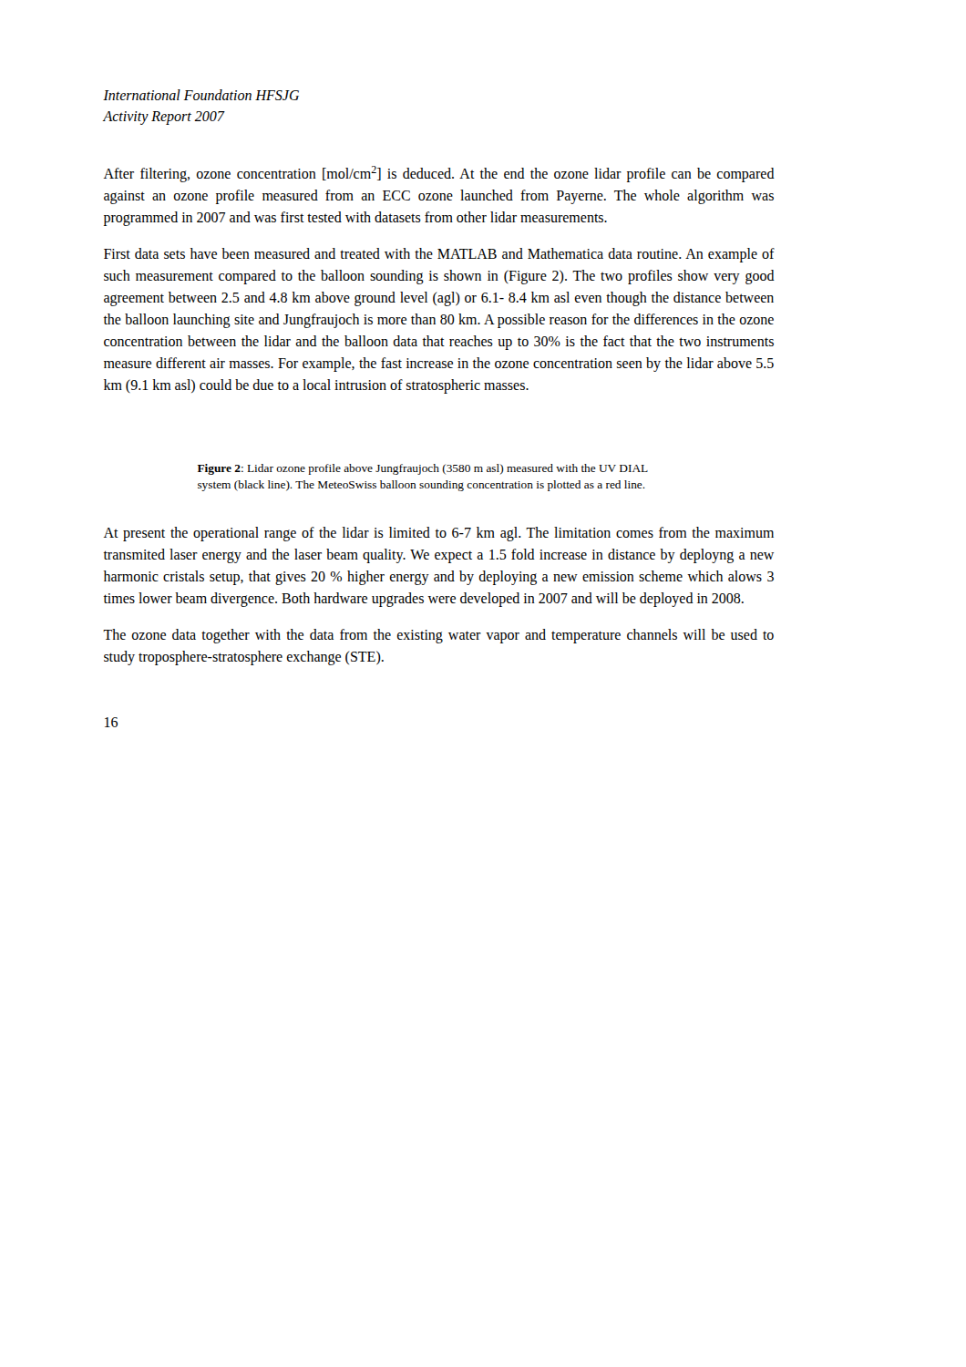International Foundation HFSJG
Activity Report 2007
After filtering, ozone concentration [mol/cm2] is deduced. At the end the ozone lidar profile can be compared against an ozone profile measured from an ECC ozone launched from Payerne. The whole algorithm was programmed in 2007 and was first tested with datasets from other lidar measurements.
First data sets have been measured and treated with the MATLAB and Mathematica data routine. An example of such measurement compared to the balloon sounding is shown in (Figure 2). The two profiles show very good agreement between 2.5 and 4.8 km above ground level (agl) or 6.1- 8.4 km asl even though the distance between the balloon launching site and Jungfraujoch is more than 80 km. A possible reason for the differences in the ozone concentration between the lidar and the balloon data that reaches up to 30% is the fact that the two instruments measure different air masses. For example, the fast increase in the ozone concentration seen by the lidar above 5.5 km (9.1 km asl) could be due to a local intrusion of stratospheric masses.
Figure 2: Lidar ozone profile above Jungfraujoch (3580 m asl) measured with the UV DIAL system (black line). The MeteoSwiss balloon sounding concentration is plotted as a red line.
At present the operational range of the lidar is limited to 6-7 km agl. The limitation comes from the maximum transmited laser energy and the laser beam quality. We expect a 1.5 fold increase in distance by deployng a new harmonic cristals setup, that gives 20 % higher energy and by deploying a new emission scheme which alows 3 times lower beam divergence. Both hardware upgrades were developed in 2007 and will be deployed in 2008.
The ozone data together with the data from the existing water vapor and temperature channels will be used to study troposphere-stratosphere exchange (STE).
16